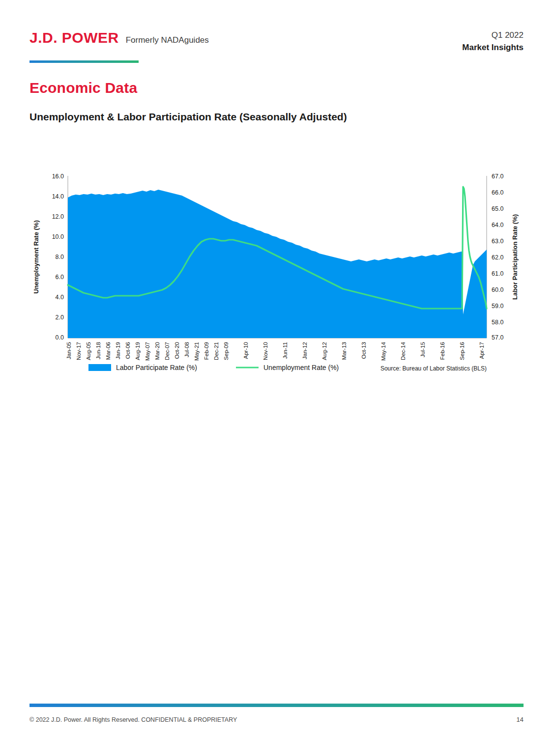J.D. POWER Formerly NADAguides
Q1 2022
Market Insights
Economic Data
Unemployment & Labor Participation Rate (Seasonally Adjusted)
Unemployment Rate (%) Labor Participation Rate (%) 16.0 14.0 12.0 10.0 8.0 6.0 4.0 2.0 0.0 67.0 66.0 65.0 64.0 63.0 62.0 61.0 60.0 59.0 58.0 57.0 Jan-05 Aug-05 Mar-06 Oct-06 May-07 Dec-07 Jul-08 Feb-09 Sep-09 Apr-10 Nov-10 Jun-11 Jan-12 Aug-12 Mar-13 Oct-13 May-14 Dec-14 Jul-15 Feb-16 Sep-16 Apr-17 Nov-17 Jun-18 Jan-19 Aug-19 Mar-20 Oct-20 May-21 Dec-21 Labor Participate Rate (%) Unemployment Rate (%) Source: Bureau of Labor Statistics (BLS)
© 2022 J.D. Power. All Rights Reserved. CONFIDENTIAL & PROPRIETARY
14